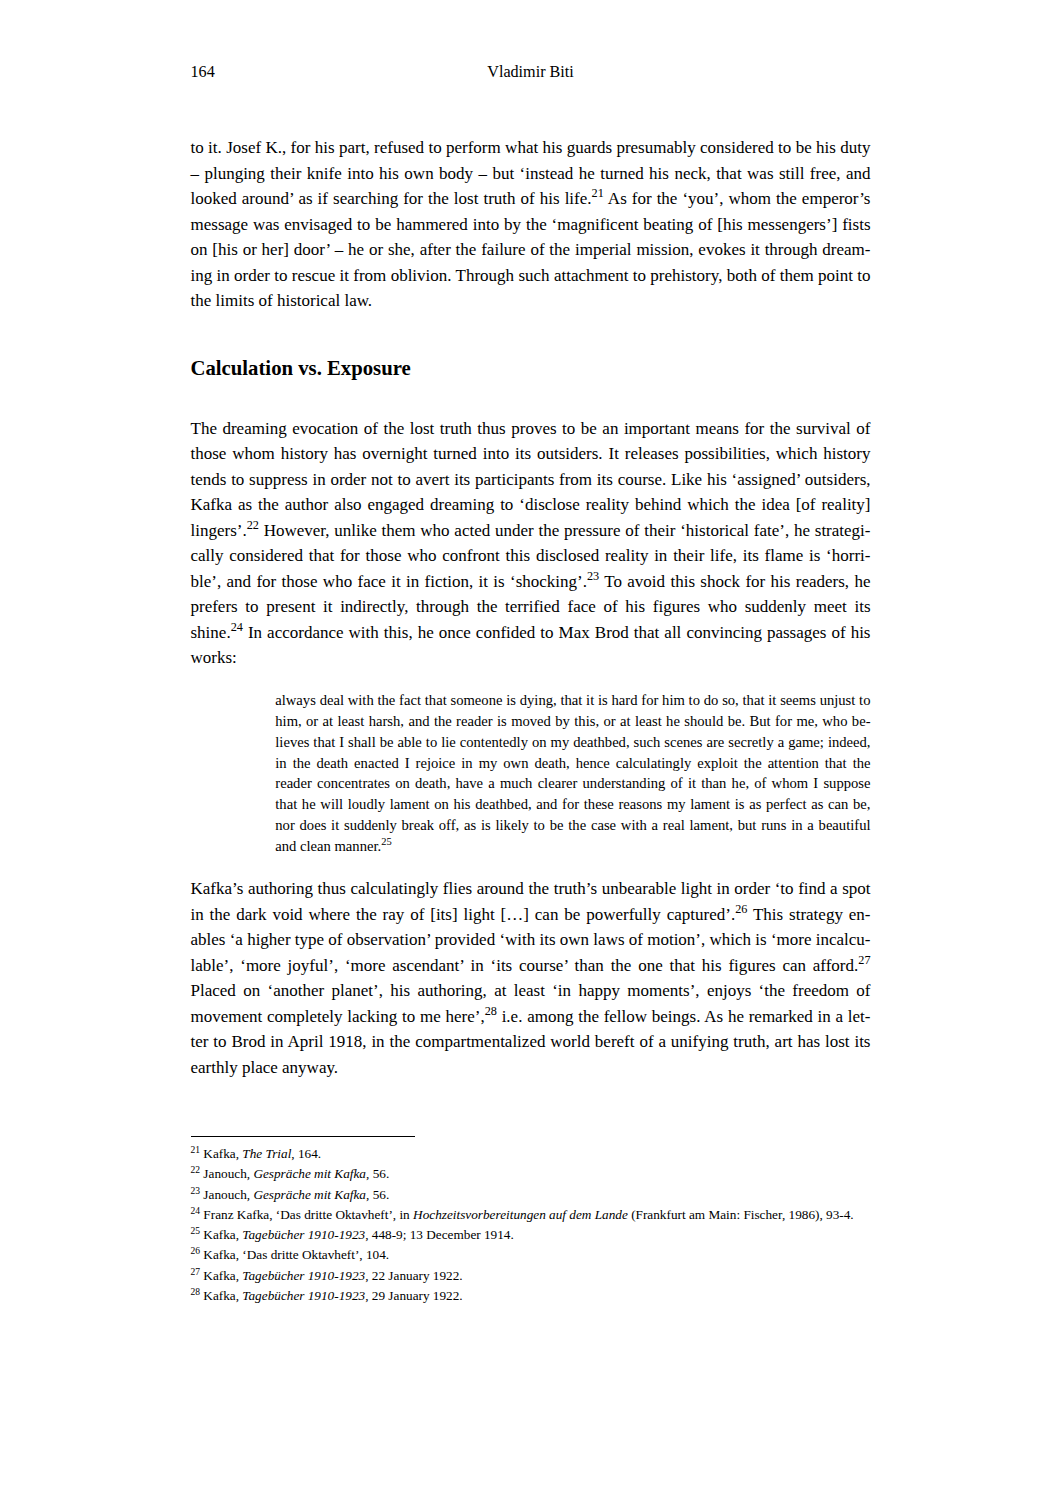164 Vladimir Biti
to it. Josef K., for his part, refused to perform what his guards presumably considered to be his duty – plunging their knife into his own body – but ‘instead he turned his neck, that was still free, and looked around’ as if searching for the lost truth of his life.21 As for the ‘you’, whom the emperor’s message was envisaged to be hammered into by the ‘magnificent beating of [his messengers’] fists on [his or her] door’ – he or she, after the failure of the imperial mission, evokes it through dreaming in order to rescue it from oblivion. Through such attachment to prehistory, both of them point to the limits of historical law.
Calculation vs. Exposure
The dreaming evocation of the lost truth thus proves to be an important means for the survival of those whom history has overnight turned into its outsiders. It releases possibilities, which history tends to suppress in order not to avert its participants from its course. Like his ‘assigned’ outsiders, Kafka as the author also engaged dreaming to ‘disclose reality behind which the idea [of reality] lingers’.22 However, unlike them who acted under the pressure of their ‘historical fate’, he strategically considered that for those who confront this disclosed reality in their life, its flame is ‘horrible’, and for those who face it in fiction, it is ‘shocking’.23 To avoid this shock for his readers, he prefers to present it indirectly, through the terrified face of his figures who suddenly meet its shine.24 In accordance with this, he once confided to Max Brod that all convincing passages of his works:
always deal with the fact that someone is dying, that it is hard for him to do so, that it seems unjust to him, or at least harsh, and the reader is moved by this, or at least he should be. But for me, who believes that I shall be able to lie contentedly on my deathbed, such scenes are secretly a game; indeed, in the death enacted I rejoice in my own death, hence calculatingly exploit the attention that the reader concentrates on death, have a much clearer understanding of it than he, of whom I suppose that he will loudly lament on his deathbed, and for these reasons my lament is as perfect as can be, nor does it suddenly break off, as is likely to be the case with a real lament, but runs in a beautiful and clean manner.25
Kafka’s authoring thus calculatingly flies around the truth’s unbearable light in order ‘to find a spot in the dark void where the ray of [its] light […] can be powerfully captured’.26 This strategy enables ‘a higher type of observation’ provided ‘with its own laws of motion’, which is ‘more incalculable’, ‘more joyful’, ‘more ascendant’ in ‘its course’ than the one that his figures can afford.27 Placed on ‘another planet’, his authoring, at least ‘in happy moments’, enjoys ‘the freedom of movement completely lacking to me here’,28 i.e. among the fellow beings. As he remarked in a letter to Brod in April 1918, in the compartmentalized world bereft of a unifying truth, art has lost its earthly place anyway.
21 Kafka, The Trial, 164.
22 Janouch, Gespräche mit Kafka, 56.
23 Janouch, Gespräche mit Kafka, 56.
24 Franz Kafka, ‘Das dritte Oktavheft’, in Hochzeitsvorbereitungen auf dem Lande (Frankfurt am Main: Fischer, 1986), 93-4.
25 Kafka, Tagebücher 1910-1923, 448-9; 13 December 1914.
26 Kafka, ‘Das dritte Oktavheft’, 104.
27 Kafka, Tagebücher 1910-1923, 22 January 1922.
28 Kafka, Tagebücher 1910-1923, 29 January 1922.